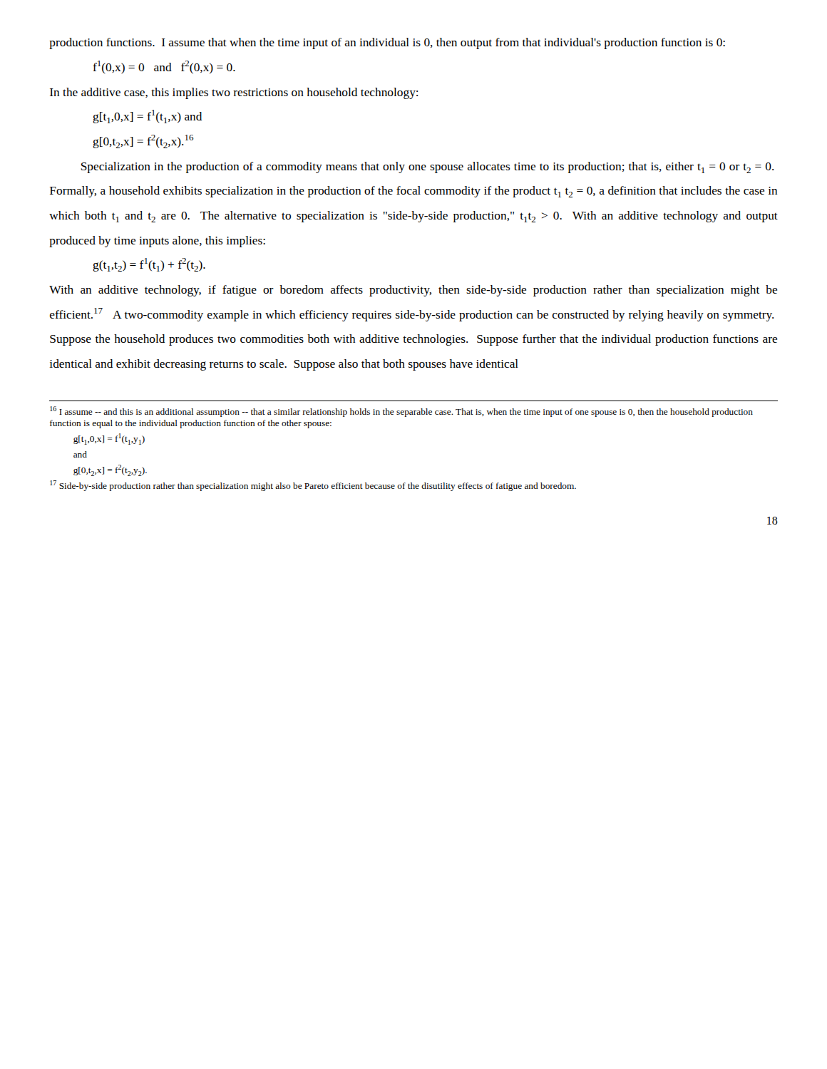production functions. I assume that when the time input of an individual is 0, then output from that individual's production function is 0:
f1(0,x) = 0 and f2(0,x) = 0.
In the additive case, this implies two restrictions on household technology:
g[t1,0,x] = f1(t1,x) and
g[0,t2,x] = f2(t2,x).16
Specialization in the production of a commodity means that only one spouse allocates time to its production; that is, either t1 = 0 or t2 = 0. Formally, a household exhibits specialization in the production of the focal commodity if the product t1 t2 = 0, a definition that includes the case in which both t1 and t2 are 0. The alternative to specialization is "side-by-side production," t1t2 > 0. With an additive technology and output produced by time inputs alone, this implies:
g(t1,t2) = f1(t1) + f2(t2).
With an additive technology, if fatigue or boredom affects productivity, then side-by-side production rather than specialization might be efficient.17 A two-commodity example in which efficiency requires side-by-side production can be constructed by relying heavily on symmetry. Suppose the household produces two commodities both with additive technologies. Suppose further that the individual production functions are identical and exhibit decreasing returns to scale. Suppose also that both spouses have identical
16 I assume -- and this is an additional assumption -- that a similar relationship holds in the separable case. That is, when the time input of one spouse is 0, then the household production function is equal to the individual production function of the other spouse:
g[t1,0,x] = f1(t1,y1)
and
g[0,t2,x] = f2(t2,y2).
17 Side-by-side production rather than specialization might also be Pareto efficient because of the disutility effects of fatigue and boredom.
18